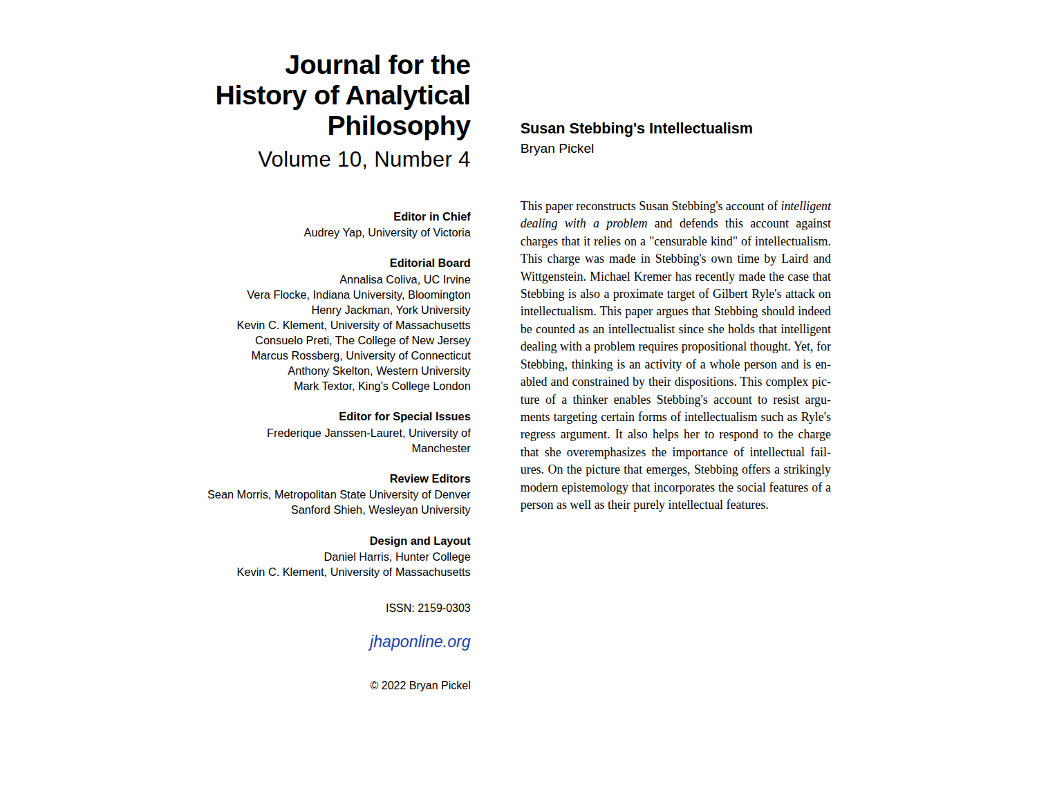Journal for the History of Analytical Philosophy
Volume 10, Number 4
Editor in Chief
Audrey Yap, University of Victoria
Editorial Board
Annalisa Coliva, UC Irvine Vera Flocke, Indiana University, Bloomington Henry Jackman, York University Kevin C. Klement, University of Massachusetts Consuelo Preti, The College of New Jersey Marcus Rossberg, University of Connecticut Anthony Skelton, Western University Mark Textor, King's College London
Editor for Special Issues
Frederique Janssen-Lauret, University of Manchester
Review Editors
Sean Morris, Metropolitan State University of Denver Sanford Shieh, Wesleyan University
Design and Layout
Daniel Harris, Hunter College Kevin C. Klement, University of Massachusetts
ISSN: 2159-0303
jhaponline.org
© 2022 Bryan Pickel
Susan Stebbing's Intellectualism
Bryan Pickel
This paper reconstructs Susan Stebbing's account of intelligent dealing with a problem and defends this account against charges that it relies on a "censurable kind" of intellectualism. This charge was made in Stebbing's own time by Laird and Wittgenstein. Michael Kremer has recently made the case that Stebbing is also a proximate target of Gilbert Ryle's attack on intellectualism. This paper argues that Stebbing should indeed be counted as an intellectualist since she holds that intelligent dealing with a problem requires propositional thought. Yet, for Stebbing, thinking is an activity of a whole person and is enabled and constrained by their dispositions. This complex picture of a thinker enables Stebbing's account to resist arguments targeting certain forms of intellectualism such as Ryle's regress argument. It also helps her to respond to the charge that she overemphasizes the importance of intellectual failures. On the picture that emerges, Stebbing offers a strikingly modern epistemology that incorporates the social features of a person as well as their purely intellectual features.